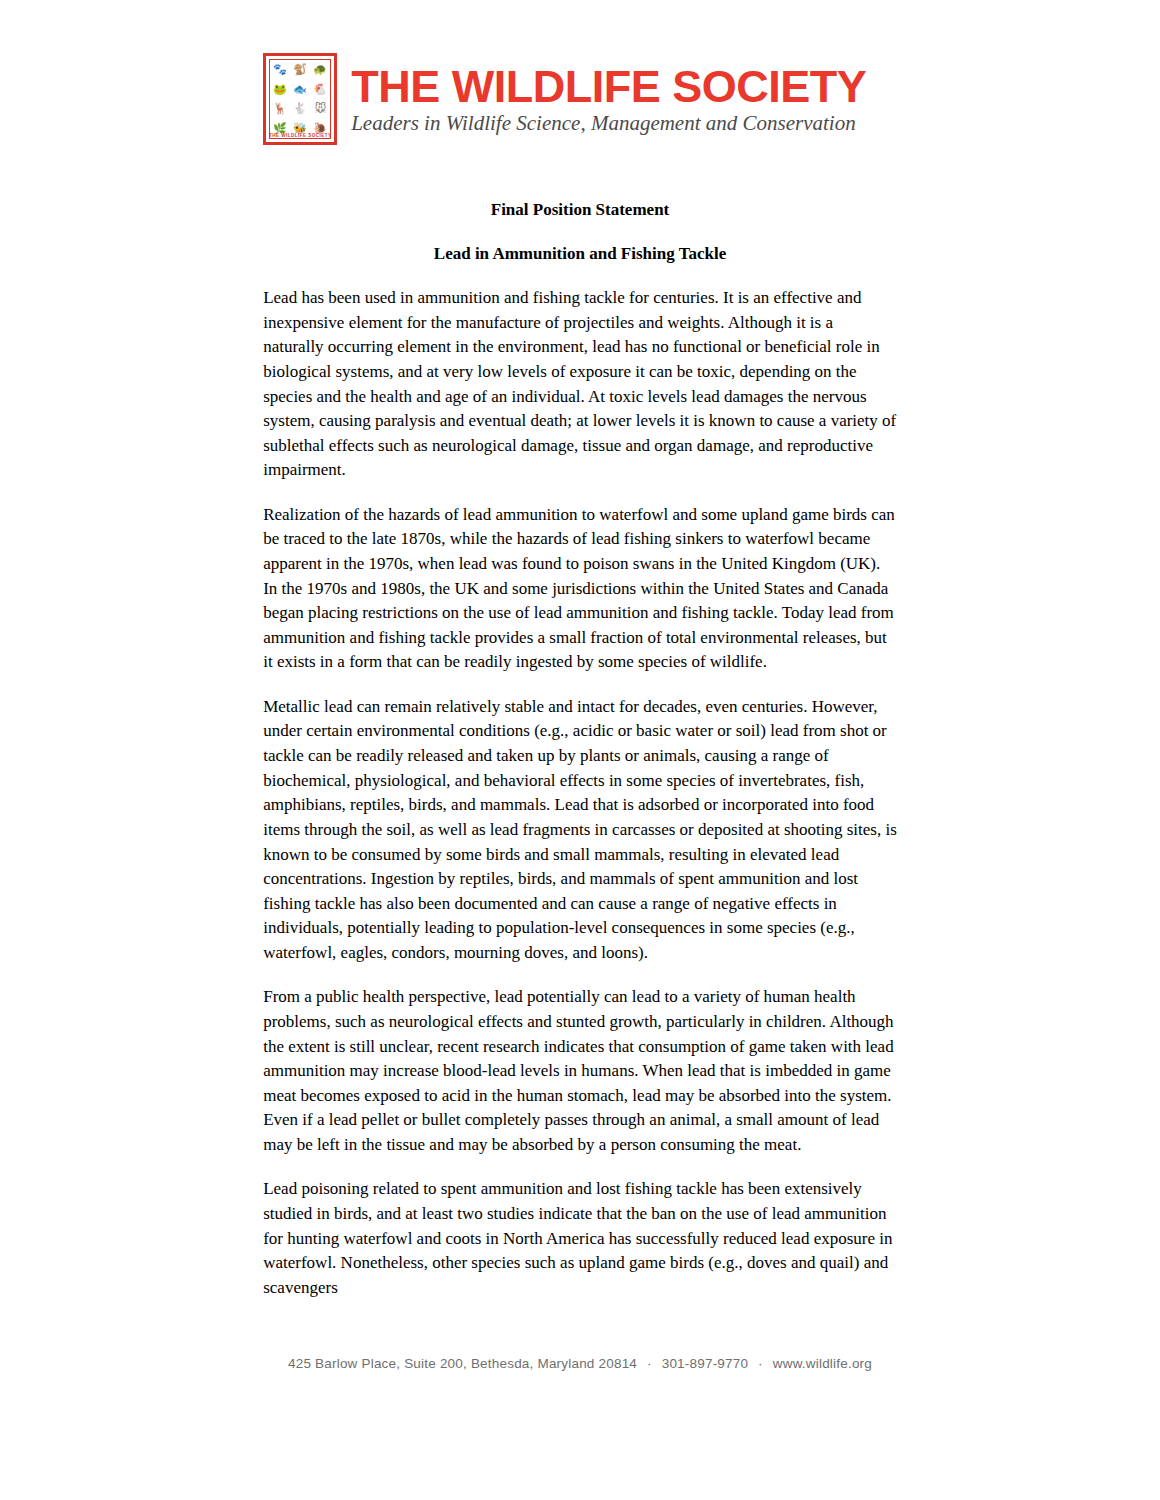🐾🐒🐢 🐸🐟🐔 🦌🐇🐭 🌿🐝🐌
THE WILDLIFE SOCIETY
THE WILDLIFE SOCIETY
Leaders in Wildlife Science, Management and Conservation
Final Position Statement
Lead in Ammunition and Fishing Tackle
Lead has been used in ammunition and fishing tackle for centuries. It is an effective and inexpensive element for the manufacture of projectiles and weights. Although it is a naturally occurring element in the environment, lead has no functional or beneficial role in biological systems, and at very low levels of exposure it can be toxic, depending on the species and the health and age of an individual. At toxic levels lead damages the nervous system, causing paralysis and eventual death; at lower levels it is known to cause a variety of sublethal effects such as neurological damage, tissue and organ damage, and reproductive impairment.
Realization of the hazards of lead ammunition to waterfowl and some upland game birds can be traced to the late 1870s, while the hazards of lead fishing sinkers to waterfowl became apparent in the 1970s, when lead was found to poison swans in the United Kingdom (UK). In the 1970s and 1980s, the UK and some jurisdictions within the United States and Canada began placing restrictions on the use of lead ammunition and fishing tackle. Today lead from ammunition and fishing tackle provides a small fraction of total environmental releases, but it exists in a form that can be readily ingested by some species of wildlife.
Metallic lead can remain relatively stable and intact for decades, even centuries. However, under certain environmental conditions (e.g., acidic or basic water or soil) lead from shot or tackle can be readily released and taken up by plants or animals, causing a range of biochemical, physiological, and behavioral effects in some species of invertebrates, fish, amphibians, reptiles, birds, and mammals. Lead that is adsorbed or incorporated into food items through the soil, as well as lead fragments in carcasses or deposited at shooting sites, is known to be consumed by some birds and small mammals, resulting in elevated lead concentrations. Ingestion by reptiles, birds, and mammals of spent ammunition and lost fishing tackle has also been documented and can cause a range of negative effects in individuals, potentially leading to population-level consequences in some species (e.g., waterfowl, eagles, condors, mourning doves, and loons).
From a public health perspective, lead potentially can lead to a variety of human health problems, such as neurological effects and stunted growth, particularly in children. Although the extent is still unclear, recent research indicates that consumption of game taken with lead ammunition may increase blood-lead levels in humans. When lead that is imbedded in game meat becomes exposed to acid in the human stomach, lead may be absorbed into the system. Even if a lead pellet or bullet completely passes through an animal, a small amount of lead may be left in the tissue and may be absorbed by a person consuming the meat.
Lead poisoning related to spent ammunition and lost fishing tackle has been extensively studied in birds, and at least two studies indicate that the ban on the use of lead ammunition for hunting waterfowl and coots in North America has successfully reduced lead exposure in waterfowl. Nonetheless, other species such as upland game birds (e.g., doves and quail) and scavengers
425 Barlow Place, Suite 200, Bethesda, Maryland 20814 · 301-897-9770 · www.wildlife.org